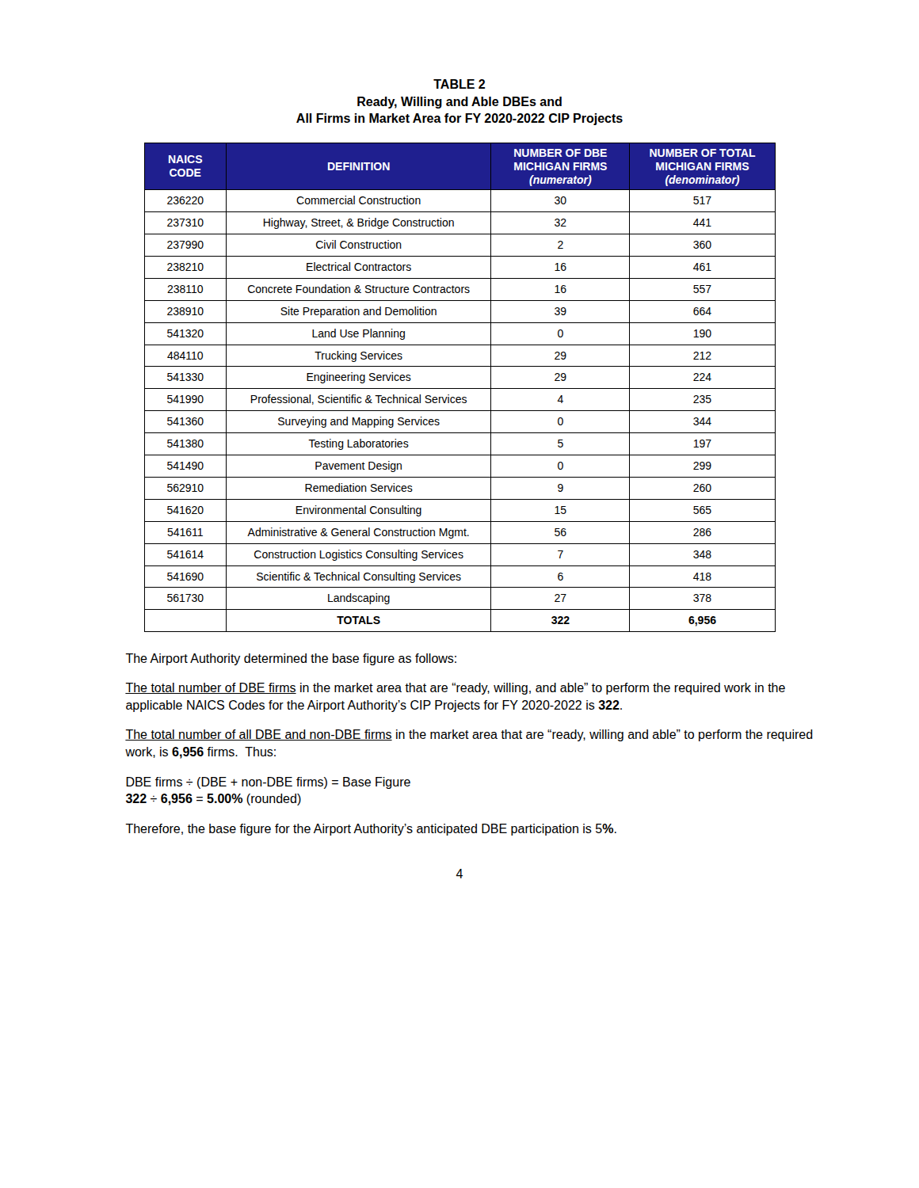TABLE 2
Ready, Willing and Able DBEs and
All Firms in Market Area for FY 2020-2022 CIP Projects
| NAICS CODE | DEFINITION | NUMBER OF DBE MICHIGAN FIRMS (numerator) | NUMBER OF TOTAL MICHIGAN FIRMS (denominator) |
| --- | --- | --- | --- |
| 236220 | Commercial Construction | 30 | 517 |
| 237310 | Highway, Street, & Bridge Construction | 32 | 441 |
| 237990 | Civil Construction | 2 | 360 |
| 238210 | Electrical Contractors | 16 | 461 |
| 238110 | Concrete Foundation & Structure Contractors | 16 | 557 |
| 238910 | Site Preparation and Demolition | 39 | 664 |
| 541320 | Land Use Planning | 0 | 190 |
| 484110 | Trucking Services | 29 | 212 |
| 541330 | Engineering Services | 29 | 224 |
| 541990 | Professional, Scientific & Technical Services | 4 | 235 |
| 541360 | Surveying and Mapping Services | 0 | 344 |
| 541380 | Testing Laboratories | 5 | 197 |
| 541490 | Pavement Design | 0 | 299 |
| 562910 | Remediation Services | 9 | 260 |
| 541620 | Environmental Consulting | 15 | 565 |
| 541611 | Administrative & General Construction Mgmt. | 56 | 286 |
| 541614 | Construction Logistics Consulting Services | 7 | 348 |
| 541690 | Scientific & Technical Consulting Services | 6 | 418 |
| 561730 | Landscaping | 27 | 378 |
| | TOTALS | 322 | 6,956 |
The Airport Authority determined the base figure as follows:
The total number of DBE firms in the market area that are “ready, willing, and able” to perform the required work in the applicable NAICS Codes for the Airport Authority’s CIP Projects for FY 2020-2022 is 322.
The total number of all DBE and non-DBE firms in the market area that are “ready, willing and able” to perform the required work, is 6,956 firms. Thus:
DBE firms ÷ (DBE + non-DBE firms) = Base Figure
322 ÷ 6,956 = 5.00% (rounded)
Therefore, the base figure for the Airport Authority’s anticipated DBE participation is 5%.
4